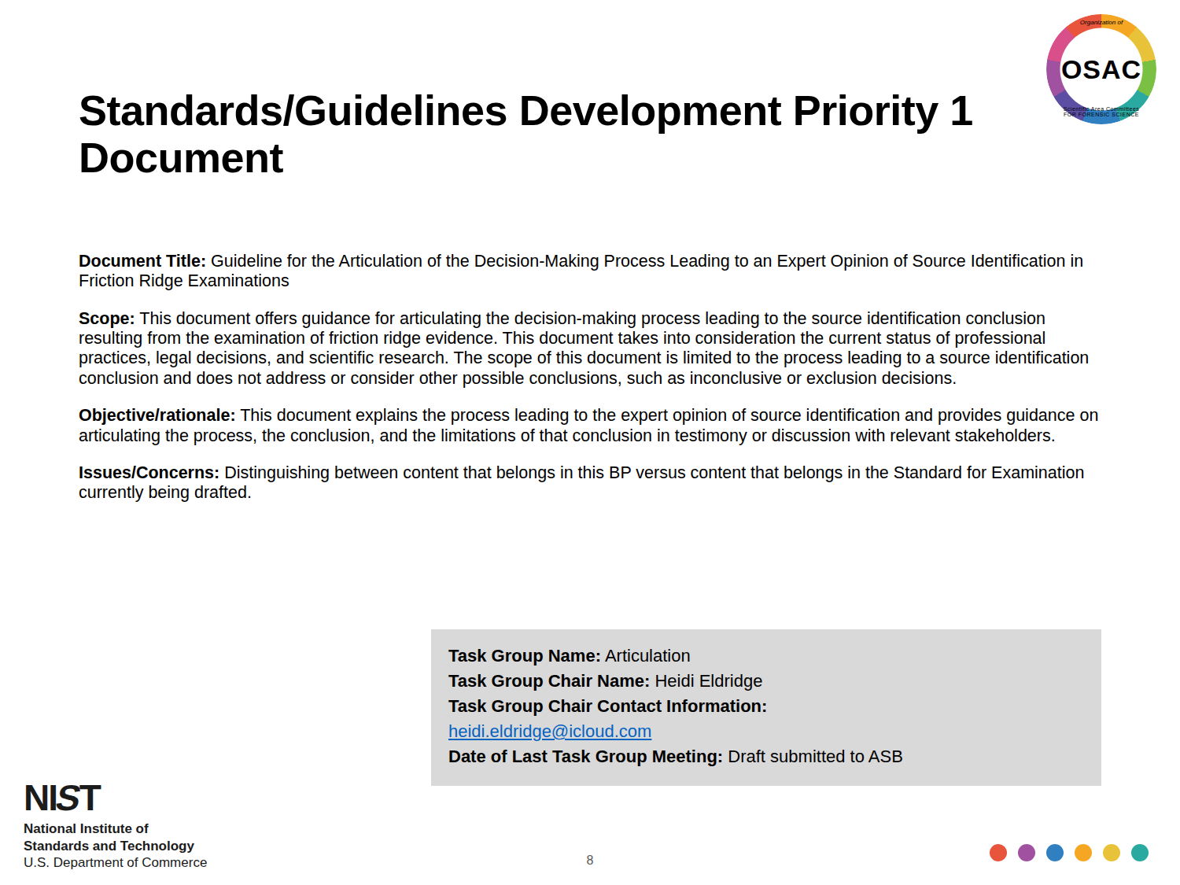Organization of
OSAC
Scientific Area Committees
FOR FORENSIC SCIENCE
Standards/Guidelines Development Priority 1 Document
Document Title: Guideline for the Articulation of the Decision-Making Process Leading to an Expert Opinion of Source Identification in Friction Ridge Examinations
Scope: This document offers guidance for articulating the decision-making process leading to the source identification conclusion resulting from the examination of friction ridge evidence. This document takes into consideration the current status of professional practices, legal decisions, and scientific research. The scope of this document is limited to the process leading to a source identification conclusion and does not address or consider other possible conclusions, such as inconclusive or exclusion decisions.
Objective/rationale: This document explains the process leading to the expert opinion of source identification and provides guidance on articulating the process, the conclusion, and the limitations of that conclusion in testimony or discussion with relevant stakeholders.
Issues/Concerns: Distinguishing between content that belongs in this BP versus content that belongs in the Standard for Examination currently being drafted.
Task Group Name: Articulation
Task Group Chair Name: Heidi Eldridge
Task Group Chair Contact Information:
heidi.eldridge@icloud.com
Date of Last Task Group Meeting: Draft submitted to ASB
NIST
National Institute of
Standards and Technology
U.S. Department of Commerce
8